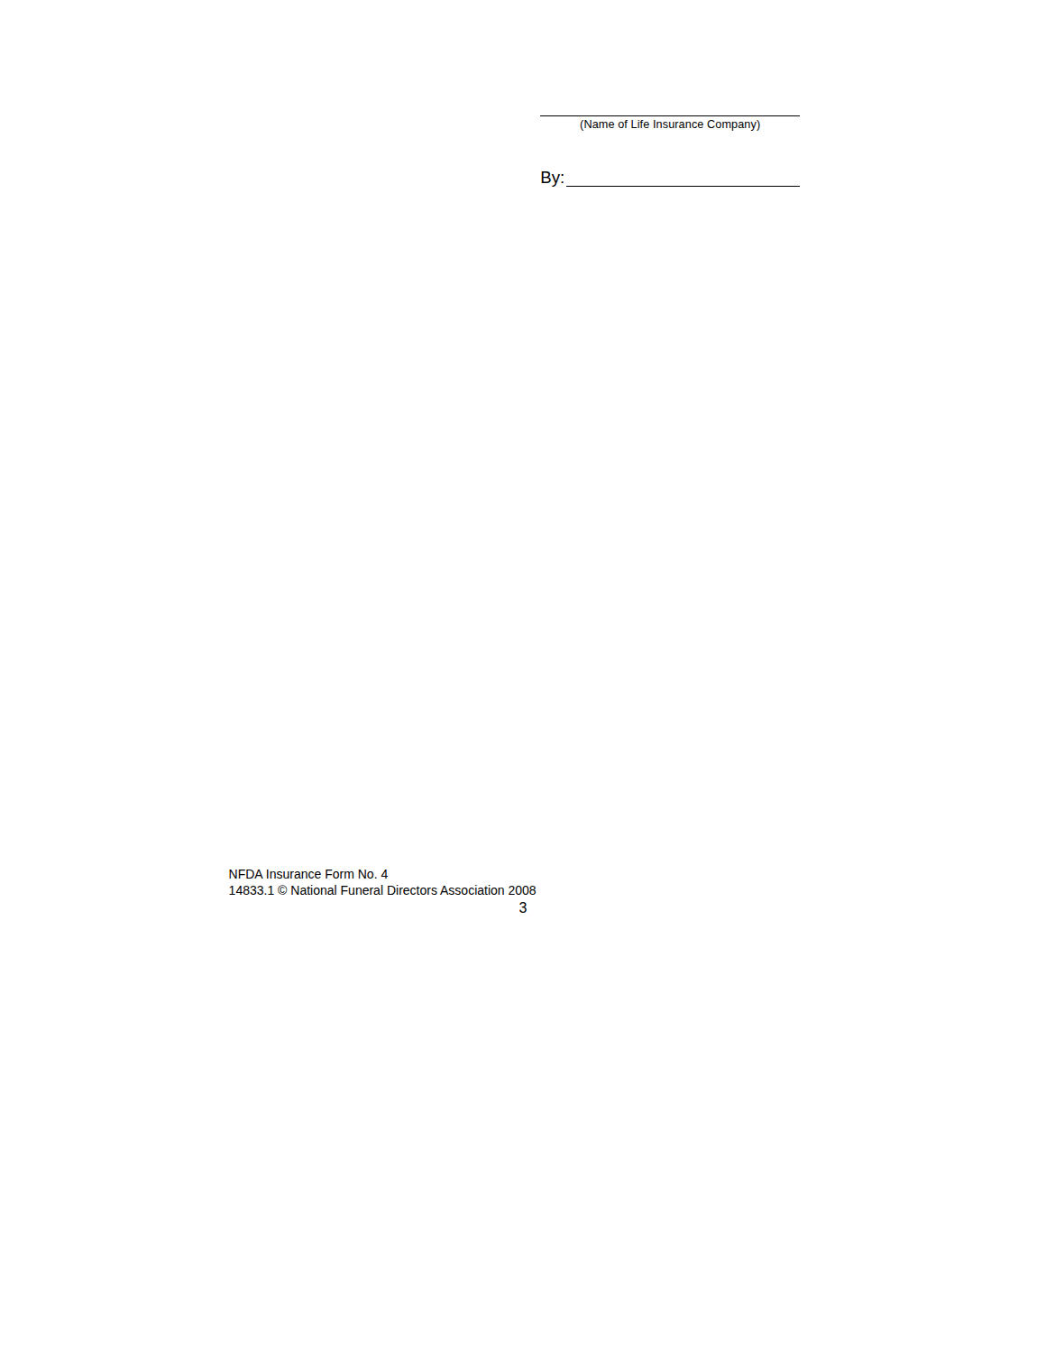(Name of Life Insurance Company)
By:
NFDA Insurance Form No. 4
14833.1 © National Funeral Directors Association 2008
3